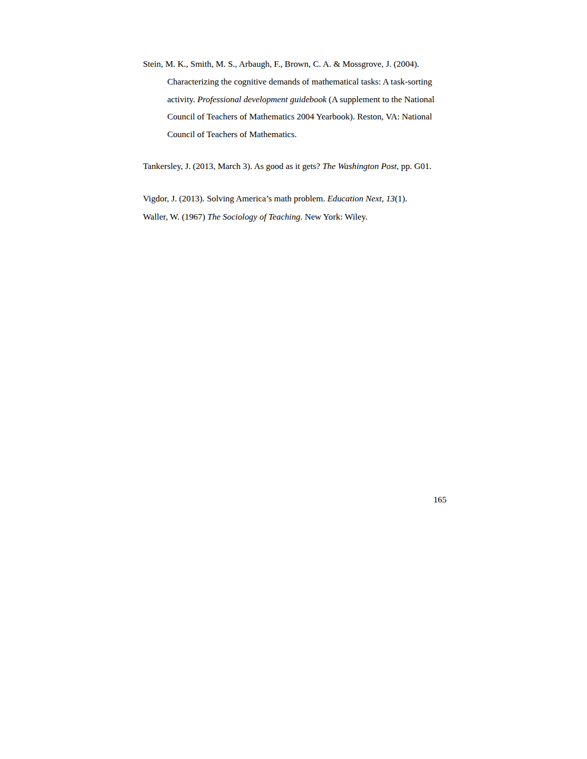Stein, M. K., Smith, M. S., Arbaugh, F., Brown, C. A. & Mossgrove, J. (2004). Characterizing the cognitive demands of mathematical tasks: A task-sorting activity. Professional development guidebook (A supplement to the National Council of Teachers of Mathematics 2004 Yearbook). Reston, VA: National Council of Teachers of Mathematics.
Tankersley, J. (2013, March 3). As good as it gets? The Washington Post, pp. G01.
Vigdor, J. (2013). Solving America’s math problem. Education Next, 13(1).
Waller, W. (1967) The Sociology of Teaching. New York: Wiley.
165